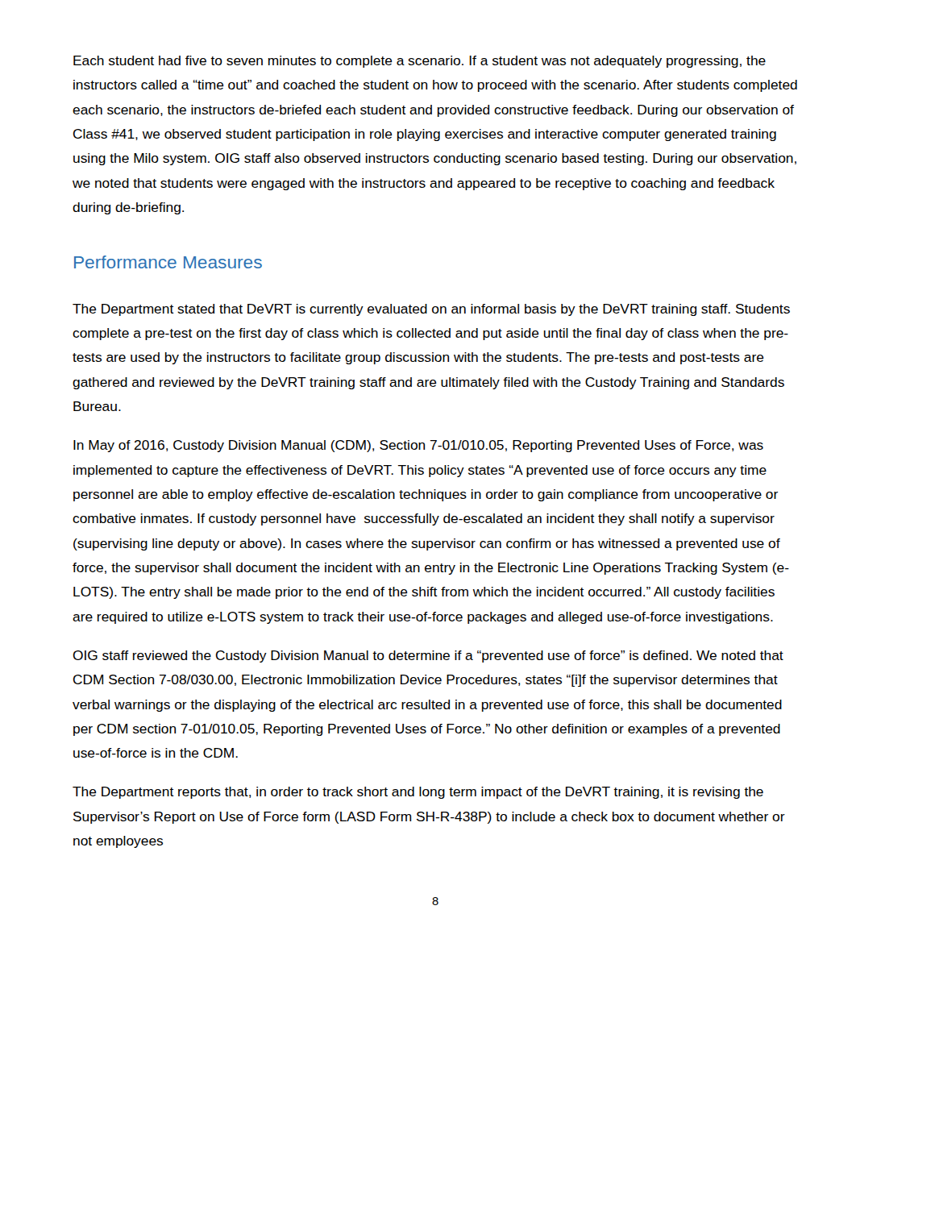Each student had five to seven minutes to complete a scenario. If a student was not adequately progressing, the instructors called a “time out” and coached the student on how to proceed with the scenario. After students completed each scenario, the instructors de-briefed each student and provided constructive feedback. During our observation of Class #41, we observed student participation in role playing exercises and interactive computer generated training using the Milo system. OIG staff also observed instructors conducting scenario based testing. During our observation, we noted that students were engaged with the instructors and appeared to be receptive to coaching and feedback during de-briefing.
Performance Measures
The Department stated that DeVRT is currently evaluated on an informal basis by the DeVRT training staff. Students complete a pre-test on the first day of class which is collected and put aside until the final day of class when the pre-tests are used by the instructors to facilitate group discussion with the students. The pre-tests and post-tests are gathered and reviewed by the DeVRT training staff and are ultimately filed with the Custody Training and Standards Bureau.
In May of 2016, Custody Division Manual (CDM), Section 7-01/010.05, Reporting Prevented Uses of Force, was implemented to capture the effectiveness of DeVRT. This policy states “A prevented use of force occurs any time personnel are able to employ effective de-escalation techniques in order to gain compliance from uncooperative or combative inmates. If custody personnel have successfully de-escalated an incident they shall notify a supervisor (supervising line deputy or above). In cases where the supervisor can confirm or has witnessed a prevented use of force, the supervisor shall document the incident with an entry in the Electronic Line Operations Tracking System (e-LOTS). The entry shall be made prior to the end of the shift from which the incident occurred.” All custody facilities are required to utilize e-LOTS system to track their use-of-force packages and alleged use-of-force investigations.
OIG staff reviewed the Custody Division Manual to determine if a “prevented use of force” is defined. We noted that CDM Section 7-08/030.00, Electronic Immobilization Device Procedures, states “[i]f the supervisor determines that verbal warnings or the displaying of the electrical arc resulted in a prevented use of force, this shall be documented per CDM section 7-01/010.05, Reporting Prevented Uses of Force.” No other definition or examples of a prevented use-of-force is in the CDM.
The Department reports that, in order to track short and long term impact of the DeVRT training, it is revising the Supervisor’s Report on Use of Force form (LASD Form SH-R-438P) to include a check box to document whether or not employees
8